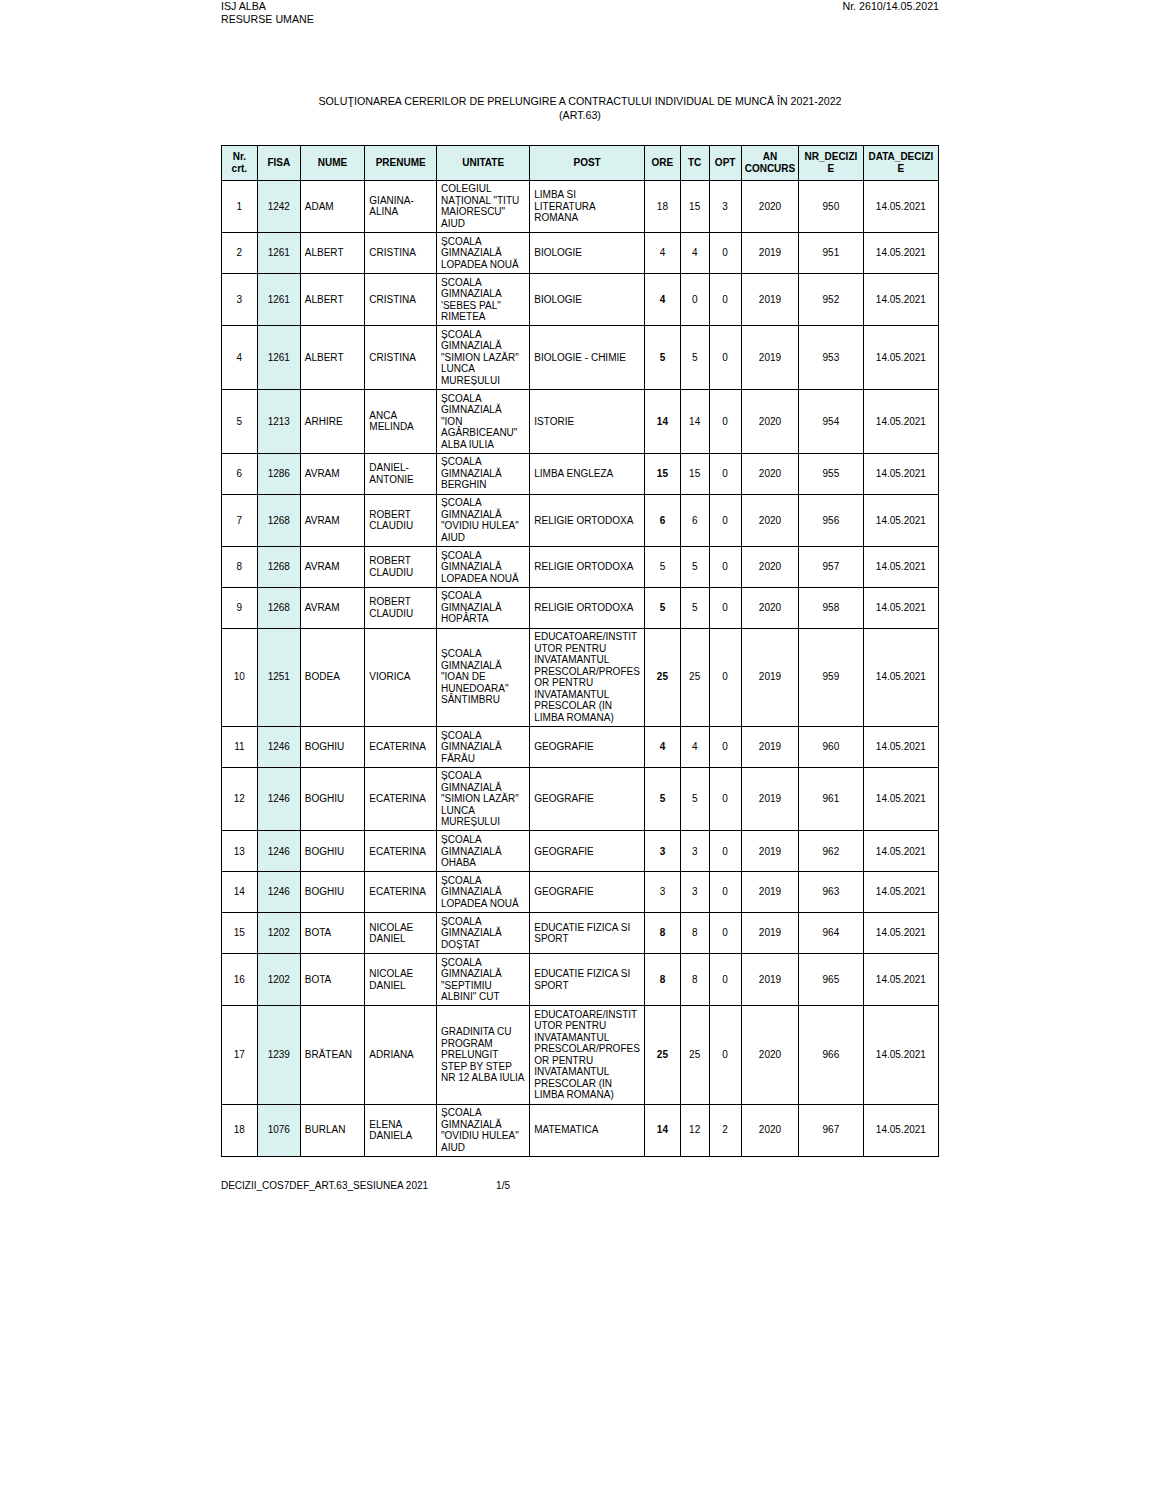ISJ ALBA
RESURSE UMANE
Nr. 2610/14.05.2021
SOLUŢIONAREA CERERILOR DE PRELUNGIRE A CONTRACTULUI INDIVIDUAL DE MUNCĂ ÎN 2021-2022
(ART.63)
| Nr. crt. | FISA | NUME | PRENUME | UNITATE | POST | ORE | TC | OPT | AN CONCURS | NR_DECIZIE | DATA_DECIZIE |
| --- | --- | --- | --- | --- | --- | --- | --- | --- | --- | --- | --- |
| 1 | 1242 | ADAM | GIANINA-ALINA | COLEGIUL NAȚIONAL "TITU MAIORESCU" AIUD | LIMBA SI LITERATURA ROMANA | 18 | 15 | 3 | 2020 | 950 | 14.05.2021 |
| 2 | 1261 | ALBERT | CRISTINA | ȘCOALA GIMNAZIALĂ LOPADEA NOUĂ | BIOLOGIE | 4 | 4 | 0 | 2019 | 951 | 14.05.2021 |
| 3 | 1261 | ALBERT | CRISTINA | SCOALA GIMNAZIALA 'SEBES PAL" RIMETEA | BIOLOGIE | 4 | 0 | 0 | 2019 | 952 | 14.05.2021 |
| 4 | 1261 | ALBERT | CRISTINA | ȘCOALA GIMNAZIALĂ "SIMION LAZĂR" LUNCA MUREȘULUI | BIOLOGIE - CHIMIE | 5 | 5 | 0 | 2019 | 953 | 14.05.2021 |
| 5 | 1213 | ARHIRE | ANCA MELINDA | ȘCOALA GIMNAZIALĂ "ION AGÂRBICEANU" ALBA IULIA | ISTORIE | 14 | 14 | 0 | 2020 | 954 | 14.05.2021 |
| 6 | 1286 | AVRAM | DANIEL-ANTONIE | ȘCOALA GIMNAZIALĂ BERGHIN | LIMBA ENGLEZA | 15 | 15 | 0 | 2020 | 955 | 14.05.2021 |
| 7 | 1268 | AVRAM | ROBERT CLAUDIU | ȘCOALA GIMNAZIALĂ "OVIDIU HULEA" AIUD | RELIGIE ORTODOXA | 6 | 6 | 0 | 2020 | 956 | 14.05.2021 |
| 8 | 1268 | AVRAM | ROBERT CLAUDIU | ȘCOALA GIMNAZIALĂ LOPADEA NOUĂ | RELIGIE ORTODOXA | 5 | 5 | 0 | 2020 | 957 | 14.05.2021 |
| 9 | 1268 | AVRAM | ROBERT CLAUDIU | ȘCOALA GIMNAZIALĂ HOPÂRTA | RELIGIE ORTODOXA | 5 | 5 | 0 | 2020 | 958 | 14.05.2021 |
| 10 | 1251 | BODEA | VIORICA | ȘCOALA GIMNAZIALĂ "IOAN DE HUNEDOARA" SÂNTIMBRU | EDUCATOARE/INSTITUTOR PENTRU INVATAMANTUL PRESCOLAR/PROFESOR PENTRU INVATAMANTUL PRESCOLAR (IN LIMBA ROMANA) | 25 | 25 | 0 | 2019 | 959 | 14.05.2021 |
| 11 | 1246 | BOGHIU | ECATERINA | ȘCOALA GIMNAZIALĂ FĂRĂU | GEOGRAFIE | 4 | 4 | 0 | 2019 | 960 | 14.05.2021 |
| 12 | 1246 | BOGHIU | ECATERINA | ȘCOALA GIMNAZIALĂ "SIMION LAZĂR" LUNCA MUREȘULUI | GEOGRAFIE | 5 | 5 | 0 | 2019 | 961 | 14.05.2021 |
| 13 | 1246 | BOGHIU | ECATERINA | ȘCOALA GIMNAZIALĂ OHABA | GEOGRAFIE | 3 | 3 | 0 | 2019 | 962 | 14.05.2021 |
| 14 | 1246 | BOGHIU | ECATERINA | ȘCOALA GIMNAZIALĂ LOPADEA NOUĂ | GEOGRAFIE | 3 | 3 | 0 | 2019 | 963 | 14.05.2021 |
| 15 | 1202 | BOTA | NICOLAE DANIEL | ȘCOALA GIMNAZIALĂ DOȘTAT | EDUCATIE FIZICA SI SPORT | 8 | 8 | 0 | 2019 | 964 | 14.05.2021 |
| 16 | 1202 | BOTA | NICOLAE DANIEL | ȘCOALA GIMNAZIALĂ "SEPTIMIU ALBINI" CUT | EDUCATIE FIZICA SI SPORT | 8 | 8 | 0 | 2019 | 965 | 14.05.2021 |
| 17 | 1239 | BRĂTEAN | ADRIANA | GRADINITA CU PROGRAM PRELUNGIT STEP BY STEP NR 12 ALBA IULIA | EDUCATOARE/INSTITUTOR PENTRU INVATAMANTUL PRESCOLAR/PROFESOR PENTRU INVATAMANTUL PRESCOLAR (IN LIMBA ROMANA) | 25 | 25 | 0 | 2020 | 966 | 14.05.2021 |
| 18 | 1076 | BURLAN | ELENA DANIELA | ȘCOALA GIMNAZIALĂ "OVIDIU HULEA" AIUD | MATEMATICA | 14 | 12 | 2 | 2020 | 967 | 14.05.2021 |
DECIZII_COS7DEF_ART.63_SESIUNEA 2021 1/5